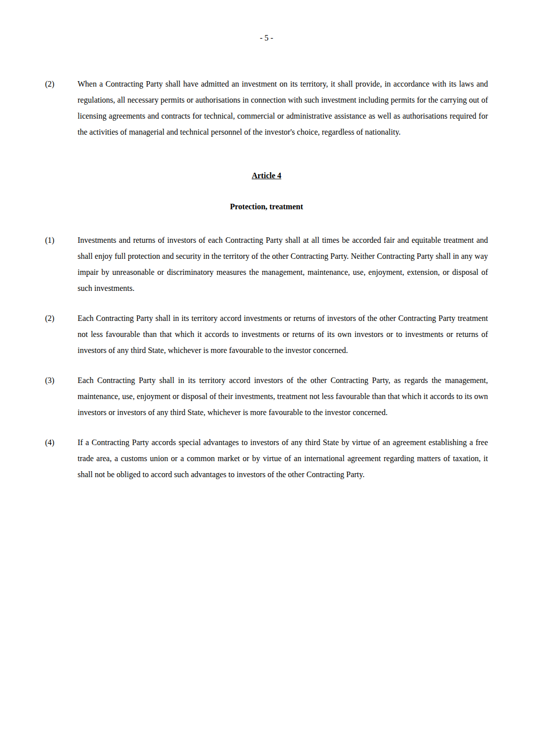- 5 -
(2)
When a Contracting Party shall have admitted an investment on its territory, it shall provide, in accordance with its laws and regulations, all necessary permits or authorisations in connection with such investment including permits for the carrying out of licensing agreements and contracts for technical, commercial or administrative assistance as well as authorisations required for the activities of managerial and technical personnel of the investor's choice, regardless of nationality.
Article 4
Protection, treatment
(1)
Investments and returns of investors of each Contracting Party shall at all times be accorded fair and equitable treatment and shall enjoy full protection and security in the territory of the other Contracting Party. Neither Contracting Party shall in any way impair by unreasonable or discriminatory measures the management, maintenance, use, enjoyment, extension, or disposal of such investments.
(2)
Each Contracting Party shall in its territory accord investments or returns of investors of the other Contracting Party treatment not less favourable than that which it accords to investments or returns of its own investors or to investments or returns of investors of any third State, whichever is more favourable to the investor concerned.
(3)
Each Contracting Party shall in its territory accord investors of the other Contracting Party, as regards the management, maintenance, use, enjoyment or disposal of their investments, treatment not less favourable than that which it accords to its own investors or investors of any third State, whichever is more favourable to the investor concerned.
(4)
If a Contracting Party accords special advantages to investors of any third State by virtue of an agreement establishing a free trade area, a customs union or a common market or by virtue of an international agreement regarding matters of taxation, it shall not be obliged to accord such advantages to investors of the other Contracting Party.